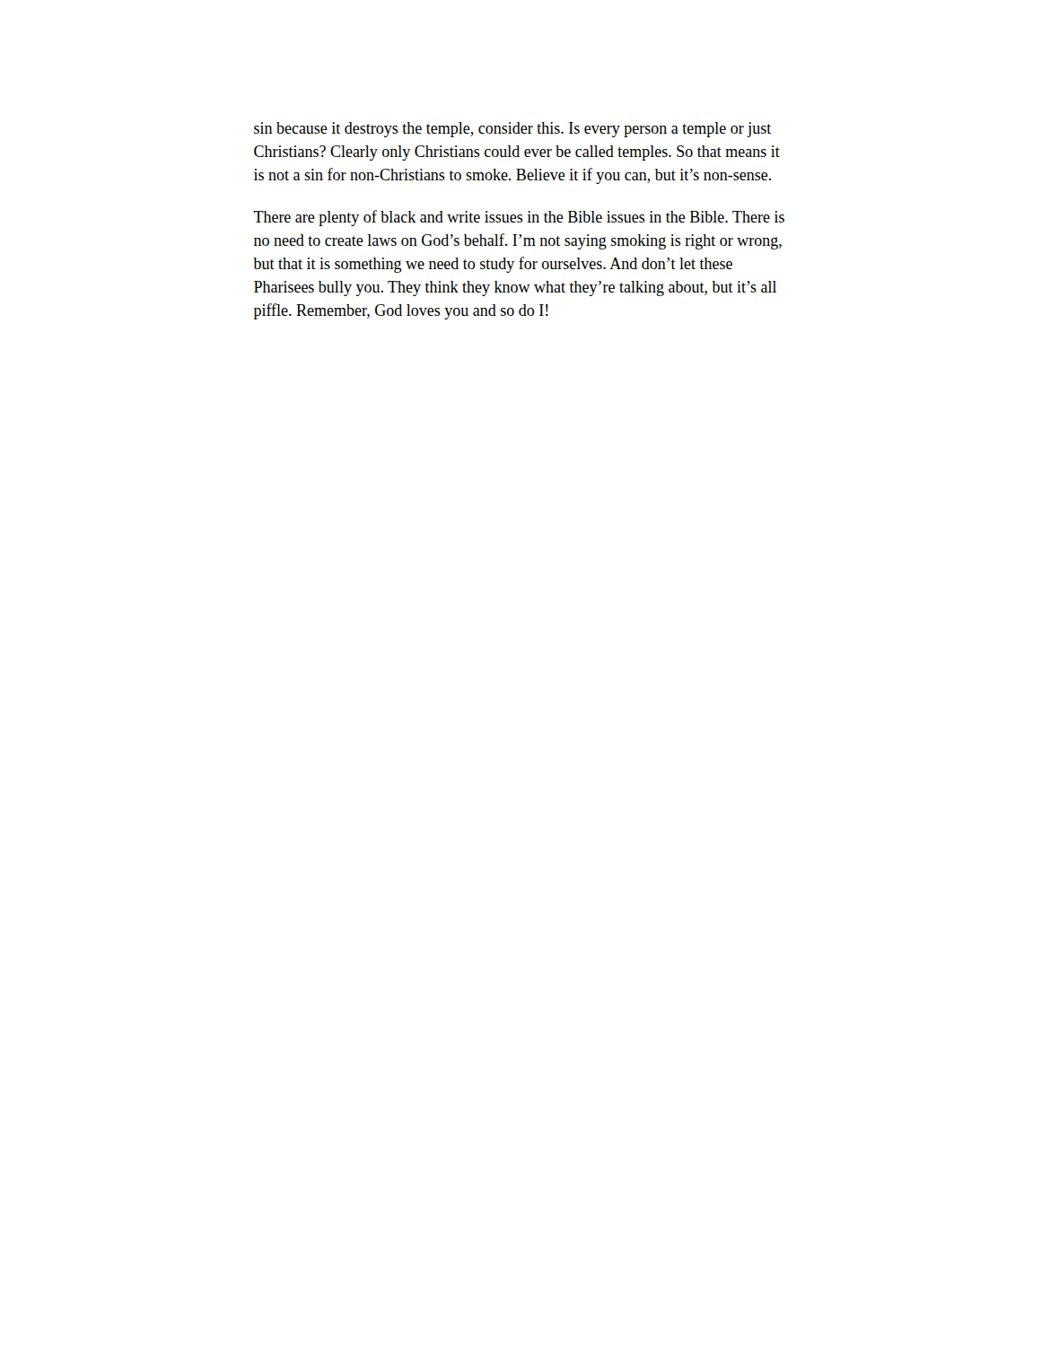sin because it destroys the temple, consider this. Is every person a temple or just Christians? Clearly only Christians could ever be called temples. So that means it is not a sin for non-Christians to smoke. Believe it if you can, but it’s non-sense.
There are plenty of black and write issues in the Bible issues in the Bible. There is no need to create laws on God’s behalf. I’m not saying smoking is right or wrong, but that it is something we need to study for ourselves. And don’t let these Pharisees bully you. They think they know what they’re talking about, but it’s all piffle. Remember, God loves you and so do I!